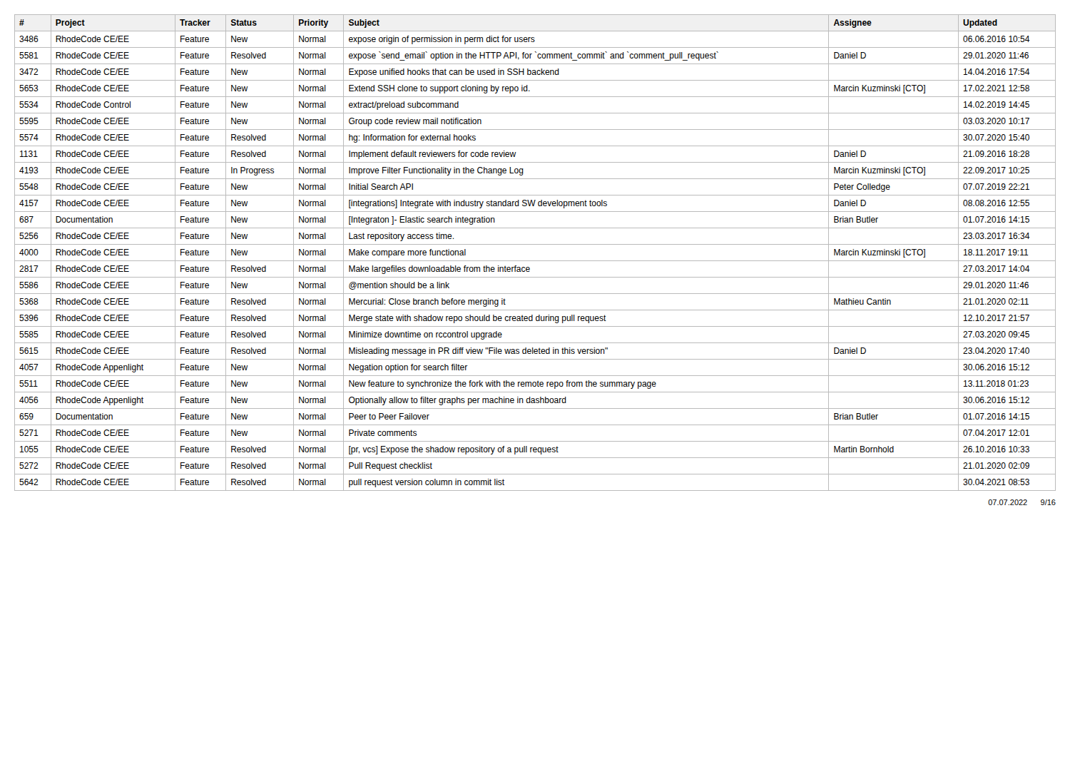| # | Project | Tracker | Status | Priority | Subject | Assignee | Updated |
| --- | --- | --- | --- | --- | --- | --- | --- |
| 3486 | RhodeCode CE/EE | Feature | New | Normal | expose origin of permission in perm dict for users | | 06.06.2016 10:54 |
| 5581 | RhodeCode CE/EE | Feature | Resolved | Normal | expose `send_email` option in the HTTP API, for `comment_commit` and `comment_pull_request` | Daniel D | 29.01.2020 11:46 |
| 3472 | RhodeCode CE/EE | Feature | New | Normal | Expose unified hooks that can be used in SSH backend | | 14.04.2016 17:54 |
| 5653 | RhodeCode CE/EE | Feature | New | Normal | Extend SSH clone to support cloning by repo id. | Marcin Kuzminski [CTO] | 17.02.2021 12:58 |
| 5534 | RhodeCode Control | Feature | New | Normal | extract/preload subcommand | | 14.02.2019 14:45 |
| 5595 | RhodeCode CE/EE | Feature | New | Normal | Group code review mail notification | | 03.03.2020 10:17 |
| 5574 | RhodeCode CE/EE | Feature | Resolved | Normal | hg: Information for external hooks | | 30.07.2020 15:40 |
| 1131 | RhodeCode CE/EE | Feature | Resolved | Normal | Implement default reviewers for code review | Daniel D | 21.09.2016 18:28 |
| 4193 | RhodeCode CE/EE | Feature | In Progress | Normal | Improve Filter Functionality in the Change Log | Marcin Kuzminski [CTO] | 22.09.2017 10:25 |
| 5548 | RhodeCode CE/EE | Feature | New | Normal | Initial Search API | Peter Colledge | 07.07.2019 22:21 |
| 4157 | RhodeCode CE/EE | Feature | New | Normal | [integrations] Integrate with industry standard SW development tools | Daniel D | 08.08.2016 12:55 |
| 687 | Documentation | Feature | New | Normal | [Integraton ]- Elastic search integration | Brian Butler | 01.07.2016 14:15 |
| 5256 | RhodeCode CE/EE | Feature | New | Normal | Last repository access time. | | 23.03.2017 16:34 |
| 4000 | RhodeCode CE/EE | Feature | New | Normal | Make compare more functional | Marcin Kuzminski [CTO] | 18.11.2017 19:11 |
| 2817 | RhodeCode CE/EE | Feature | Resolved | Normal | Make largefiles downloadable from the interface | | 27.03.2017 14:04 |
| 5586 | RhodeCode CE/EE | Feature | New | Normal | @mention should be a link | | 29.01.2020 11:46 |
| 5368 | RhodeCode CE/EE | Feature | Resolved | Normal | Mercurial: Close branch before merging it | Mathieu Cantin | 21.01.2020 02:11 |
| 5396 | RhodeCode CE/EE | Feature | Resolved | Normal | Merge state with shadow repo should be created during pull request | | 12.10.2017 21:57 |
| 5585 | RhodeCode CE/EE | Feature | Resolved | Normal | Minimize downtime on rccontrol upgrade | | 27.03.2020 09:45 |
| 5615 | RhodeCode CE/EE | Feature | Resolved | Normal | Misleading message in PR diff view "File was deleted in this version" | Daniel D | 23.04.2020 17:40 |
| 4057 | RhodeCode Appenlight | Feature | New | Normal | Negation option for search filter | | 30.06.2016 15:12 |
| 5511 | RhodeCode CE/EE | Feature | New | Normal | New feature to synchronize the fork with the remote repo from the summary page | | 13.11.2018 01:23 |
| 4056 | RhodeCode Appenlight | Feature | New | Normal | Optionally allow to filter graphs per machine in dashboard | | 30.06.2016 15:12 |
| 659 | Documentation | Feature | New | Normal | Peer to Peer Failover | Brian Butler | 01.07.2016 14:15 |
| 5271 | RhodeCode CE/EE | Feature | New | Normal | Private comments | | 07.04.2017 12:01 |
| 1055 | RhodeCode CE/EE | Feature | Resolved | Normal | [pr, vcs] Expose the shadow repository of a pull request | Martin Bornhold | 26.10.2016 10:33 |
| 5272 | RhodeCode CE/EE | Feature | Resolved | Normal | Pull Request checklist | | 21.01.2020 02:09 |
| 5642 | RhodeCode CE/EE | Feature | Resolved | Normal | pull request version column in commit list | | 30.04.2021 08:53 |
07.07.2022 9/16